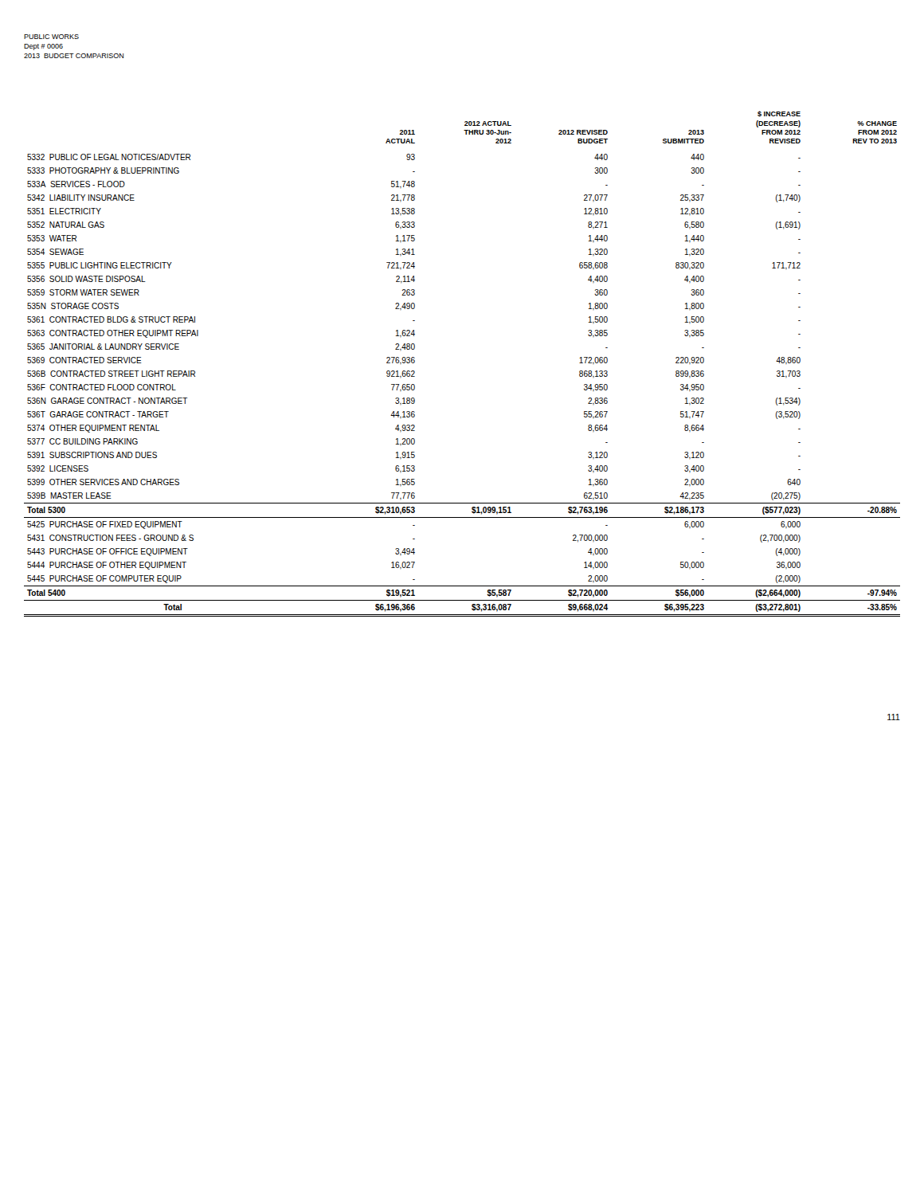PUBLIC WORKS
Dept # 0006
2013 BUDGET COMPARISON
| | 2011 ACTUAL | 2012 ACTUAL THRU 30-Jun- 2012 | 2012 REVISED BUDGET | 2013 SUBMITTED | $ INCREASE (DECREASE) FROM 2012 REVISED | % CHANGE FROM 2012 REV TO 2013 |
| --- | --- | --- | --- | --- | --- | --- |
| 5332 PUBLIC OF LEGAL NOTICES/ADVTER | 93 | | 440 | 440 | - | |
| 5333 PHOTOGRAPHY & BLUEPRINTING | - | | 300 | 300 | - | |
| 533A SERVICES - FLOOD | 51,748 | | - | - | - | |
| 5342 LIABILITY INSURANCE | 21,778 | | 27,077 | 25,337 | (1,740) | |
| 5351 ELECTRICITY | 13,538 | | 12,810 | 12,810 | - | |
| 5352 NATURAL GAS | 6,333 | | 8,271 | 6,580 | (1,691) | |
| 5353 WATER | 1,175 | | 1,440 | 1,440 | - | |
| 5354 SEWAGE | 1,341 | | 1,320 | 1,320 | - | |
| 5355 PUBLIC LIGHTING ELECTRICITY | 721,724 | | 658,608 | 830,320 | 171,712 | |
| 5356 SOLID WASTE DISPOSAL | 2,114 | | 4,400 | 4,400 | - | |
| 5359 STORM WATER SEWER | 263 | | 360 | 360 | - | |
| 535N STORAGE COSTS | 2,490 | | 1,800 | 1,800 | - | |
| 5361 CONTRACTED BLDG & STRUCT REPAI | - | | 1,500 | 1,500 | - | |
| 5363 CONTRACTED OTHER EQUIPMT REPAI | 1,624 | | 3,385 | 3,385 | - | |
| 5365 JANITORIAL & LAUNDRY SERVICE | 2,480 | | - | - | - | |
| 5369 CONTRACTED SERVICE | 276,936 | | 172,060 | 220,920 | 48,860 | |
| 536B CONTRACTED STREET LIGHT REPAIR | 921,662 | | 868,133 | 899,836 | 31,703 | |
| 536F CONTRACTED FLOOD CONTROL | 77,650 | | 34,950 | 34,950 | - | |
| 536N GARAGE CONTRACT - NONTARGET | 3,189 | | 2,836 | 1,302 | (1,534) | |
| 536T GARAGE CONTRACT - TARGET | 44,136 | | 55,267 | 51,747 | (3,520) | |
| 5374 OTHER EQUIPMENT RENTAL | 4,932 | | 8,664 | 8,664 | - | |
| 5377 CC BUILDING PARKING | 1,200 | | - | - | - | |
| 5391 SUBSCRIPTIONS AND DUES | 1,915 | | 3,120 | 3,120 | - | |
| 5392 LICENSES | 6,153 | | 3,400 | 3,400 | - | |
| 5399 OTHER SERVICES AND CHARGES | 1,565 | | 1,360 | 2,000 | 640 | |
| 539B MASTER LEASE | 77,776 | | 62,510 | 42,235 | (20,275) | |
| Total 5300 | $2,310,653 | $1,099,151 | $2,763,196 | $2,186,173 | ($577,023) | -20.88% |
| 5425 PURCHASE OF FIXED EQUIPMENT | - | | - | 6,000 | 6,000 | |
| 5431 CONSTRUCTION FEES - GROUND & S | - | | 2,700,000 | - | (2,700,000) | |
| 5443 PURCHASE OF OFFICE EQUIPMENT | 3,494 | | 4,000 | - | (4,000) | |
| 5444 PURCHASE OF OTHER EQUIPMENT | 16,027 | | 14,000 | 50,000 | 36,000 | |
| 5445 PURCHASE OF COMPUTER EQUIP | - | | 2,000 | - | (2,000) | |
| Total 5400 | $19,521 | $5,587 | $2,720,000 | $56,000 | ($2,664,000) | -97.94% |
| Total | $6,196,366 | $3,316,087 | $9,668,024 | $6,395,223 | ($3,272,801) | -33.85% |
111